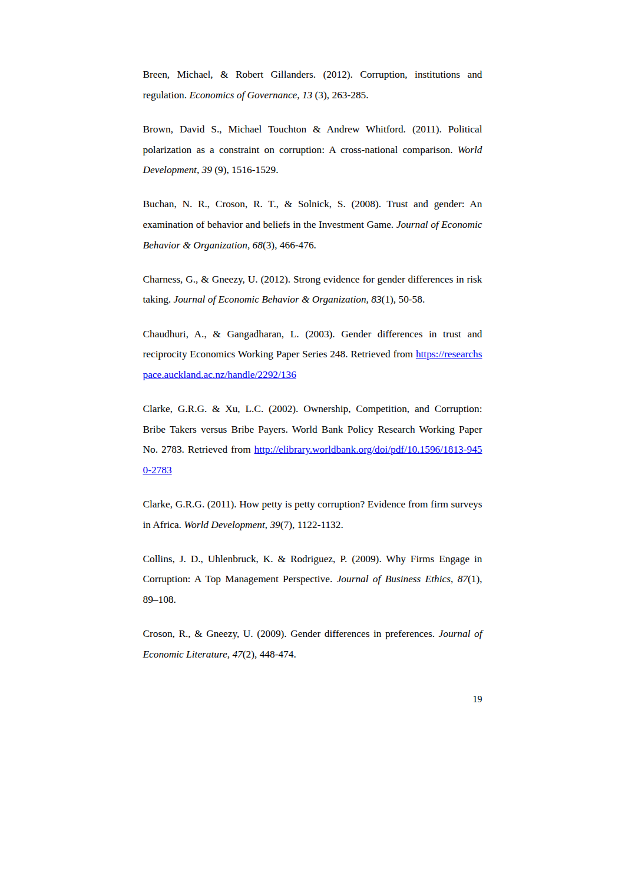Breen, Michael, & Robert Gillanders. (2012). Corruption, institutions and regulation. Economics of Governance, 13 (3), 263-285.
Brown, David S., Michael Touchton & Andrew Whitford. (2011). Political polarization as a constraint on corruption: A cross-national comparison. World Development, 39 (9), 1516-1529.
Buchan, N. R., Croson, R. T., & Solnick, S. (2008). Trust and gender: An examination of behavior and beliefs in the Investment Game. Journal of Economic Behavior & Organization, 68(3), 466-476.
Charness, G., & Gneezy, U. (2012). Strong evidence for gender differences in risk taking. Journal of Economic Behavior & Organization, 83(1), 50-58.
Chaudhuri, A., & Gangadharan, L. (2003). Gender differences in trust and reciprocity Economics Working Paper Series 248. Retrieved from https://researchspace.auckland.ac.nz/handle/2292/136
Clarke, G.R.G. & Xu, L.C. (2002). Ownership, Competition, and Corruption: Bribe Takers versus Bribe Payers. World Bank Policy Research Working Paper No. 2783. Retrieved from http://elibrary.worldbank.org/doi/pdf/10.1596/1813-9450-2783
Clarke, G.R.G. (2011). How petty is petty corruption? Evidence from firm surveys in Africa. World Development, 39(7), 1122-1132.
Collins, J. D., Uhlenbruck, K. & Rodriguez, P. (2009). Why Firms Engage in Corruption: A Top Management Perspective. Journal of Business Ethics, 87(1), 89–108.
Croson, R., & Gneezy, U. (2009). Gender differences in preferences. Journal of Economic Literature, 47(2), 448-474.
19